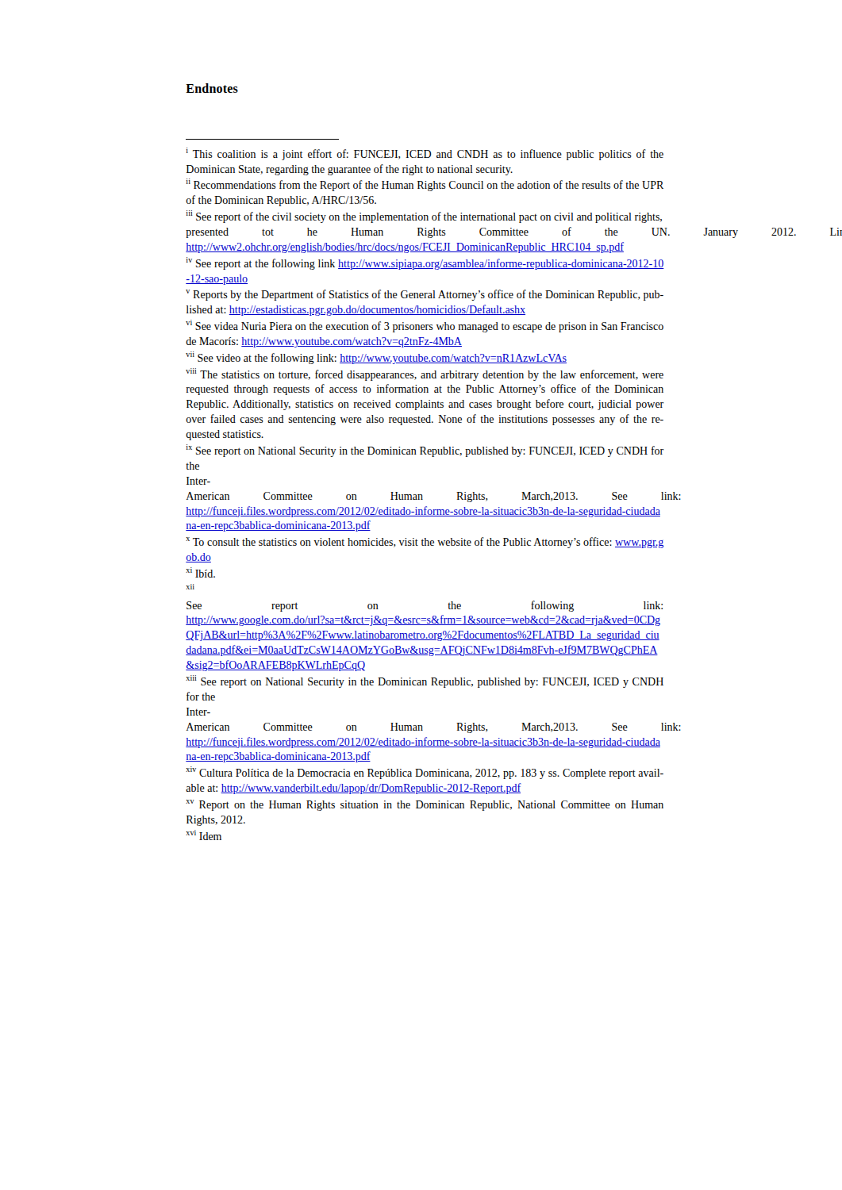Endnotes
i This coalition is a joint effort of: FUNCEJI, ICED and CNDH as to influence public politics of the Dominican State, regarding the guarantee of the right to national security.
ii Recommendations from the Report of the Human Rights Council on the adotion of the results of the UPR of the Dominican Republic, A/HRC/13/56.
iii See report of the civil society on the implementation of the international pact on civil and political rights, presented tot he Human Rights Committee of the UN. January 2012. Link: http://www2.ohchr.org/english/bodies/hrc/docs/ngos/FCEJI_DominicanRepublic_HRC104_sp.pdf
iv See report at the following link http://www.sipiapa.org/asamblea/informe-republica-dominicana-2012-10-12-sao-paulo
v Reports by the Department of Statistics of the General Attorney’s office of the Dominican Republic, published at: http://estadisticas.pgr.gob.do/documentos/homicidios/Default.ashx
vi See videa Nuria Piera on the execution of 3 prisoners who managed to escape de prison in San Francisco de Macorís: http://www.youtube.com/watch?v=q2tnFz-4MbA
vii See video at the following link: http://www.youtube.com/watch?v=nR1AzwLcVAs
viii The statistics on torture, forced disappearances, and arbitrary detention by the law enforcement, were requested through requests of access to information at the Public Attorney’s office of the Dominican Republic. Additionally, statistics on received complaints and cases brought before court, judicial power over failed cases and sentencing were also requested. None of the institutions possesses any of the requested statistics.
ix See report on National Security in the Dominican Republic, published by: FUNCEJI, ICED y CNDH for the Inter-American Committee on Human Rights, March,2013. See link: http://funceji.files.wordpress.com/2012/02/editado-informe-sobre-la-situacic3b3n-de-la-seguridad-ciudadana-en-repc3bablica-dominicana-2013.pdf
x To consult the statistics on violent homicides, visit the website of the Public Attorney’s office: www.pgr.gob.do
xi Ibíd.
xii See report on the following link: http://www.google.com.do/url?sa=t&rct=j&q=&esrc=s&frm=1&source=web&cd=2&cad=rja&ved=0CDgQFjAB&url=http%3A%2F%2Fwww.latinobarometro.org%2Fdocumentos%2FLATBD_La_seguridad_ciudadana.pdf&ei=M0aaUdTzCsW14AOMzYGoBw&usg=AFQjCNFw1D8i4m8Fvh-eJf9M7BWQgCPhEA&sig2=bfOoARAFEB8pKWLrhEpCqQ
xiii See report on National Security in the Dominican Republic, published by: FUNCEJI, ICED y CNDH for the Inter-American Committee on Human Rights, March,2013. See link: http://funceji.files.wordpress.com/2012/02/editado-informe-sobre-la-situacic3b3n-de-la-seguridad-ciudadana-en-repc3bablica-dominicana-2013.pdf
xiv Cultura Política de la Democracia en República Dominicana, 2012, pp. 183 y ss. Complete report available at: http://www.vanderbilt.edu/lapop/dr/DomRepublic-2012-Report.pdf
xv Report on the Human Rights situation in the Dominican Republic, National Committee on Human Rights, 2012.
xvi Idem